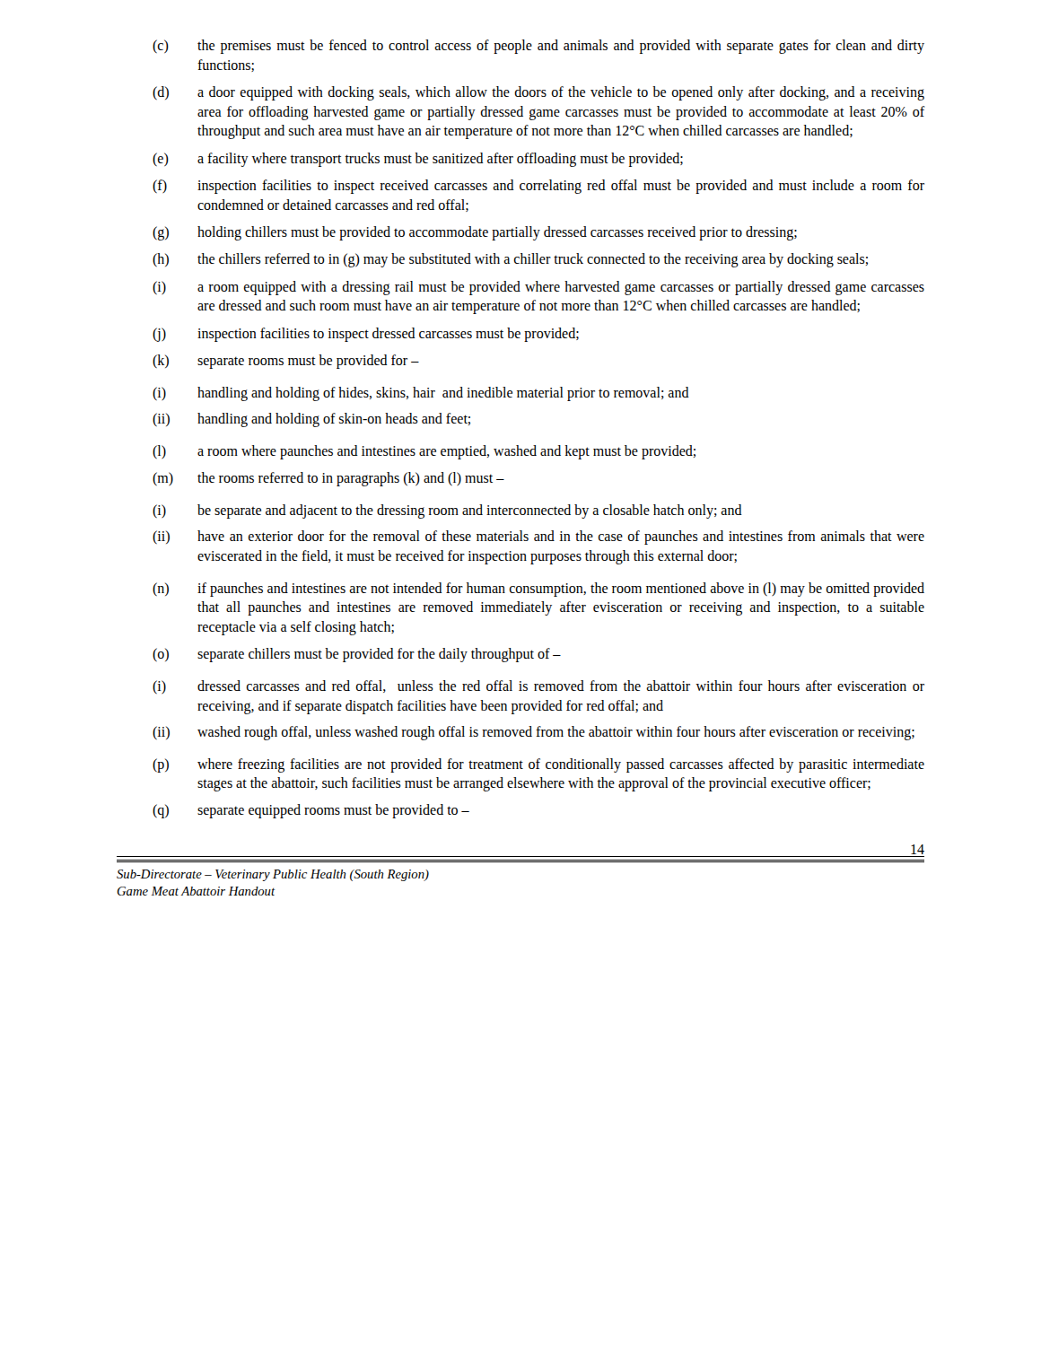(c)
the premises must be fenced to control access of people and animals and provided with separate gates for clean and dirty functions;
(d)
a door equipped with docking seals, which allow the doors of the vehicle to be opened only after docking, and a receiving area for offloading harvested game or partially dressed game carcasses must be provided to accommodate at least 20% of throughput and such area must have an air temperature of not more than 12°C when chilled carcasses are handled;
(e)
a facility where transport trucks must be sanitized after offloading must be provided;
(f)
inspection facilities to inspect received carcasses and correlating red offal must be provided and must include a room for condemned or detained carcasses and red offal;
(g)
holding chillers must be provided to accommodate partially dressed carcasses received prior to dressing;
(h)
the chillers referred to in (g) may be substituted with a chiller truck connected to the receiving area by docking seals;
(i)
a room equipped with a dressing rail must be provided where harvested game carcasses or partially dressed game carcasses are dressed and such room must have an air temperature of not more than 12°C when chilled carcasses are handled;
(j)
inspection facilities to inspect dressed carcasses must be provided;
(k)
separate rooms must be provided for –
(i)
handling and holding of hides, skins, hair and inedible material prior to removal; and
(ii)
handling and holding of skin-on heads and feet;
(l)
a room where paunches and intestines are emptied, washed and kept must be provided;
(m)
the rooms referred to in paragraphs (k) and (l) must –
(i)
be separate and adjacent to the dressing room and interconnected by a closable hatch only; and
(ii)
have an exterior door for the removal of these materials and in the case of paunches and intestines from animals that were eviscerated in the field, it must be received for inspection purposes through this external door;
(n)
if paunches and intestines are not intended for human consumption, the room mentioned above in (l) may be omitted provided that all paunches and intestines are removed immediately after evisceration or receiving and inspection, to a suitable receptacle via a self closing hatch;
(o)
separate chillers must be provided for the daily throughput of –
(i)
dressed carcasses and red offal, unless the red offal is removed from the abattoir within four hours after evisceration or receiving, and if separate dispatch facilities have been provided for red offal; and
(ii)
washed rough offal, unless washed rough offal is removed from the abattoir within four hours after evisceration or receiving;
(p)
where freezing facilities are not provided for treatment of conditionally passed carcasses affected by parasitic intermediate stages at the abattoir, such facilities must be arranged elsewhere with the approval of the provincial executive officer;
(q)
separate equipped rooms must be provided to –
14
Sub-Directorate – Veterinary Public Health (South Region)
Game Meat Abattoir Handout